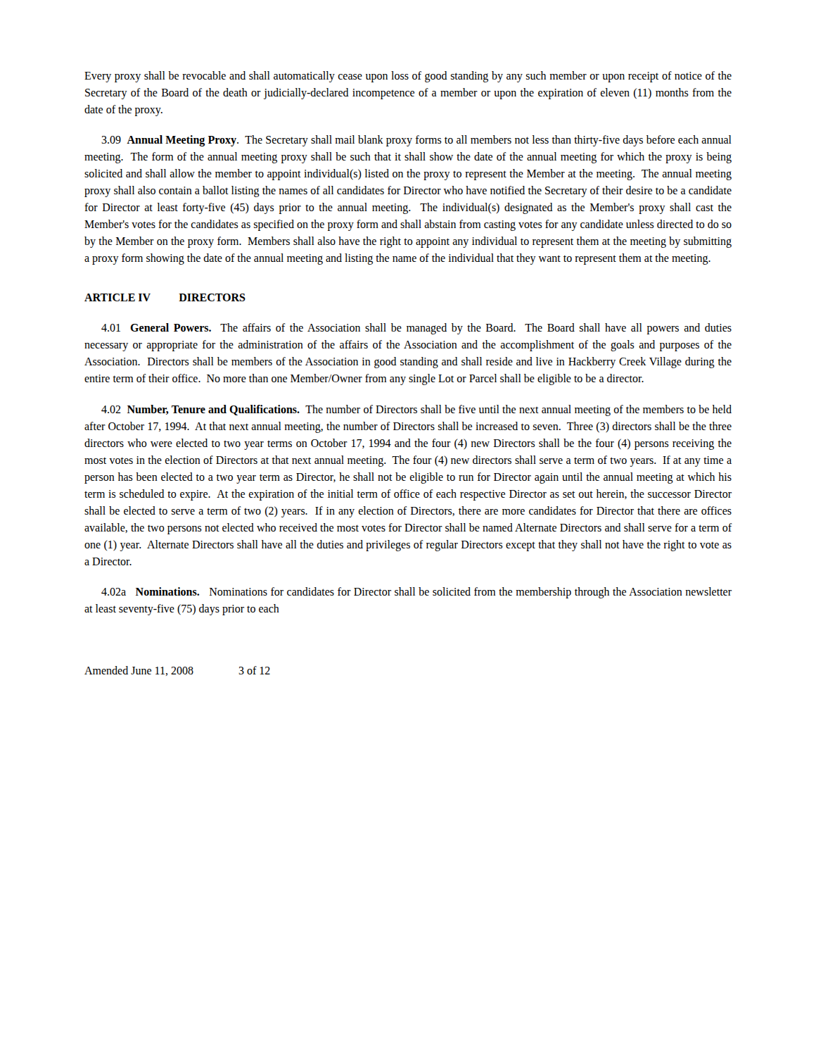Every proxy shall be revocable and shall automatically cease upon loss of good standing by any such member or upon receipt of notice of the Secretary of the Board of the death or judicially-declared incompetence of a member or upon the expiration of eleven (11) months from the date of the proxy.
3.09 Annual Meeting Proxy. The Secretary shall mail blank proxy forms to all members not less than thirty-five days before each annual meeting. The form of the annual meeting proxy shall be such that it shall show the date of the annual meeting for which the proxy is being solicited and shall allow the member to appoint individual(s) listed on the proxy to represent the Member at the meeting. The annual meeting proxy shall also contain a ballot listing the names of all candidates for Director who have notified the Secretary of their desire to be a candidate for Director at least forty-five (45) days prior to the annual meeting. The individual(s) designated as the Member's proxy shall cast the Member's votes for the candidates as specified on the proxy form and shall abstain from casting votes for any candidate unless directed to do so by the Member on the proxy form. Members shall also have the right to appoint any individual to represent them at the meeting by submitting a proxy form showing the date of the annual meeting and listing the name of the individual that they want to represent them at the meeting.
ARTICLE IV DIRECTORS
4.01 General Powers. The affairs of the Association shall be managed by the Board. The Board shall have all powers and duties necessary or appropriate for the administration of the affairs of the Association and the accomplishment of the goals and purposes of the Association. Directors shall be members of the Association in good standing and shall reside and live in Hackberry Creek Village during the entire term of their office. No more than one Member/Owner from any single Lot or Parcel shall be eligible to be a director.
4.02 Number, Tenure and Qualifications. The number of Directors shall be five until the next annual meeting of the members to be held after October 17, 1994. At that next annual meeting, the number of Directors shall be increased to seven. Three (3) directors shall be the three directors who were elected to two year terms on October 17, 1994 and the four (4) new Directors shall be the four (4) persons receiving the most votes in the election of Directors at that next annual meeting. The four (4) new directors shall serve a term of two years. If at any time a person has been elected to a two year term as Director, he shall not be eligible to run for Director again until the annual meeting at which his term is scheduled to expire. At the expiration of the initial term of office of each respective Director as set out herein, the successor Director shall be elected to serve a term of two (2) years. If in any election of Directors, there are more candidates for Director that there are offices available, the two persons not elected who received the most votes for Director shall be named Alternate Directors and shall serve for a term of one (1) year. Alternate Directors shall have all the duties and privileges of regular Directors except that they shall not have the right to vote as a Director.
4.02a Nominations. Nominations for candidates for Director shall be solicited from the membership through the Association newsletter at least seventy-five (75) days prior to each
Amended June 11, 20083 of 12